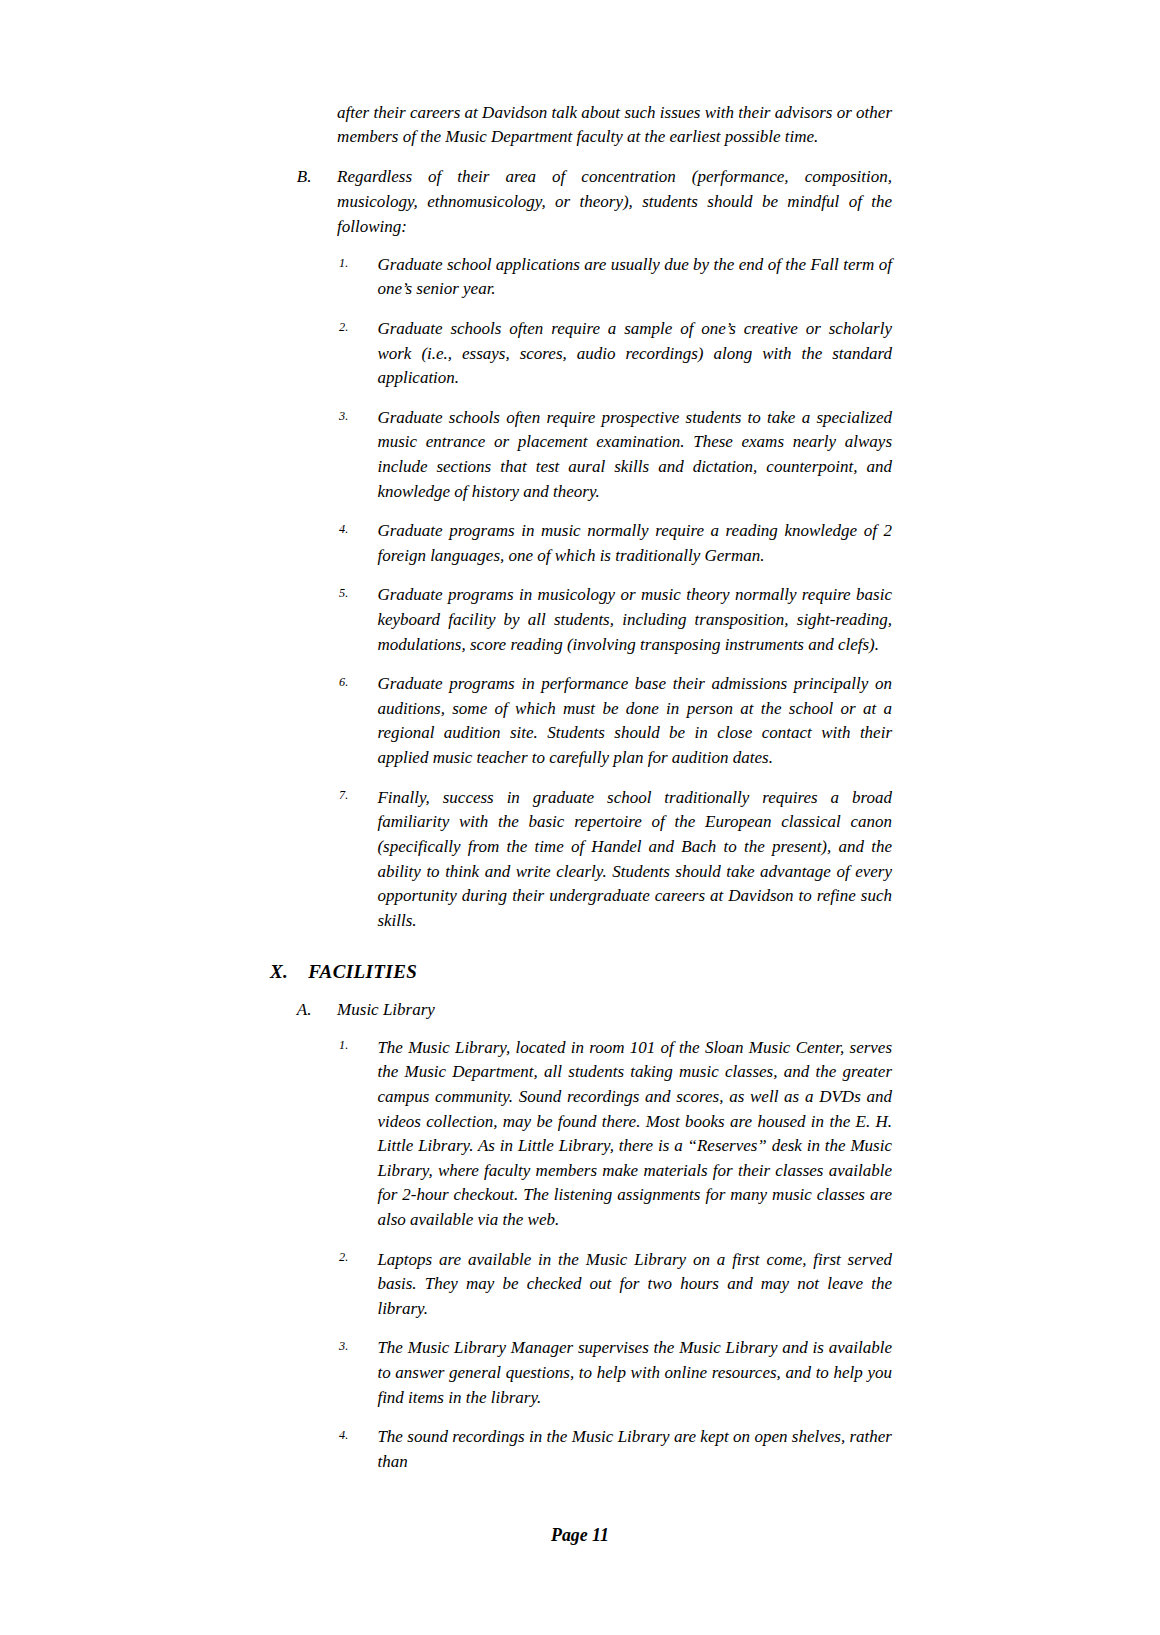after their careers at Davidson talk about such issues with their advisors or other members of the Music Department faculty at the earliest possible time.
B. Regardless of their area of concentration (performance, composition, musicology, ethnomusicology, or theory), students should be mindful of the following:
1. Graduate school applications are usually due by the end of the Fall term of one’s senior year.
2. Graduate schools often require a sample of one’s creative or scholarly work (i.e., essays, scores, audio recordings) along with the standard application.
3. Graduate schools often require prospective students to take a specialized music entrance or placement examination. These exams nearly always include sections that test aural skills and dictation, counterpoint, and knowledge of history and theory.
4. Graduate programs in music normally require a reading knowledge of 2 foreign languages, one of which is traditionally German.
5. Graduate programs in musicology or music theory normally require basic keyboard facility by all students, including transposition, sight-reading, modulations, score reading (involving transposing instruments and clefs).
6. Graduate programs in performance base their admissions principally on auditions, some of which must be done in person at the school or at a regional audition site. Students should be in close contact with their applied music teacher to carefully plan for audition dates.
7. Finally, success in graduate school traditionally requires a broad familiarity with the basic repertoire of the European classical canon (specifically from the time of Handel and Bach to the present), and the ability to think and write clearly. Students should take advantage of every opportunity during their undergraduate careers at Davidson to refine such skills.
X. FACILITIES
A. Music Library
1. The Music Library, located in room 101 of the Sloan Music Center, serves the Music Department, all students taking music classes, and the greater campus community. Sound recordings and scores, as well as a DVDs and videos collection, may be found there. Most books are housed in the E. H. Little Library. As in Little Library, there is a “Reserves” desk in the Music Library, where faculty members make materials for their classes available for 2-hour checkout. The listening assignments for many music classes are also available via the web.
2. Laptops are available in the Music Library on a first come, first served basis. They may be checked out for two hours and may not leave the library.
3. The Music Library Manager supervises the Music Library and is available to answer general questions, to help with online resources, and to help you find items in the library.
4. The sound recordings in the Music Library are kept on open shelves, rather than
Page 11